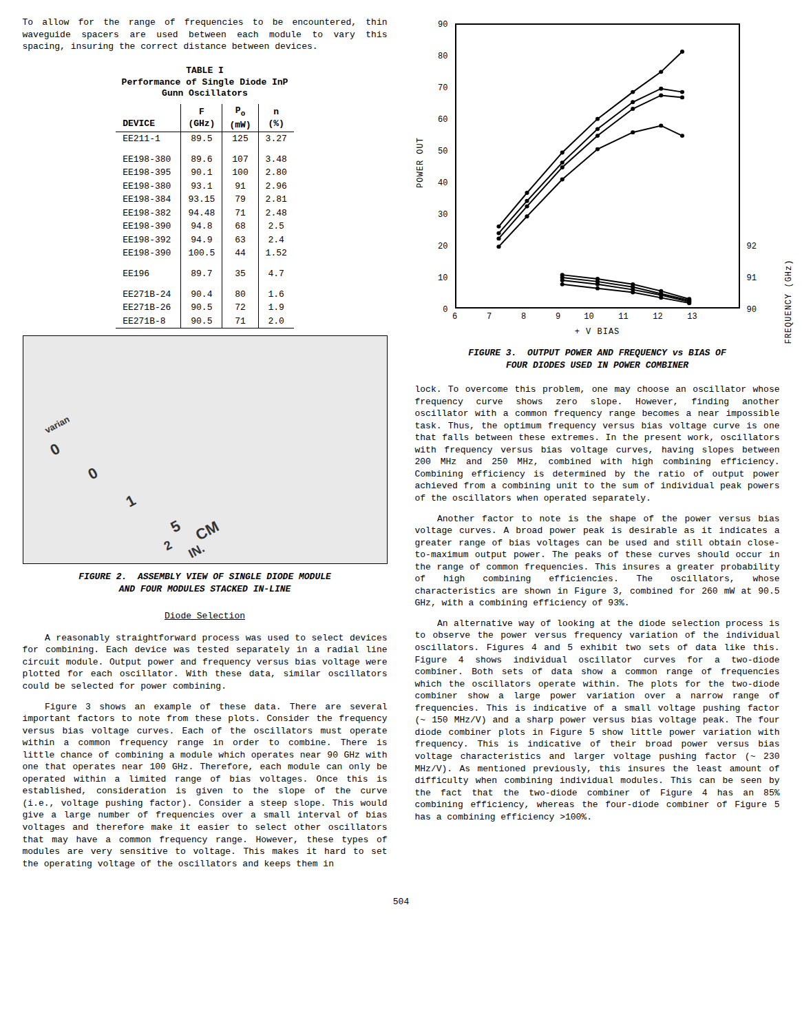To allow for the range of frequencies to be encountered, thin waveguide spacers are used between each module to vary this spacing, insuring the correct distance between devices.
TABLE I
Performance of Single Diode InP
Gunn Oscillators
| DEVICE | F (GHz) | P o (mW) | n (%) |
| --- | --- | --- | --- |
| EE211-1 | 89.5 | 125 | 3.27 |
| EE198-380 | 89.6 | 107 | 3.48 |
| EE198-395 | 90.1 | 100 | 2.80 |
| EE198-380 | 93.1 | 91 | 2.96 |
| EE198-384 | 93.15 | 79 | 2.81 |
| EE198-382 | 94.48 | 71 | 2.48 |
| EE198-390 | 94.8 | 68 | 2.5 |
| EE198-392 | 94.9 | 63 | 2.4 |
| EE198-390 | 100.5 | 44 | 1.52 |
| EE196 | 89.7 | 35 | 4.7 |
| EE271B-24 | 90.4 | 80 | 1.6 |
| EE271B-26 | 90.5 | 72 | 1.9 |
| EE271B-8 | 90.5 | 71 | 2.0 |
0 0 1 5 2 CM IN. varian
FIGURE 2. ASSEMBLY VIEW OF SINGLE DIODE MODULE
AND FOUR MODULES STACKED IN-LINE
Diode Selection
A reasonably straightforward process was used to select devices for combining. Each device was tested separately in a radial line circuit module. Output power and frequency versus bias voltage were plotted for each oscillator. With these data, similar oscillators could be selected for power combining.
Figure 3 shows an example of these data. There are several important factors to note from these plots. Consider the frequency versus bias voltage curves. Each of the oscillators must operate within a common frequency range in order to combine. There is little chance of combining a module which operates near 90 GHz with one that operates near 100 GHz. Therefore, each module can only be operated within a limited range of bias voltages. Once this is established, consideration is given to the slope of the curve (i.e., voltage pushing factor). Consider a steep slope. This would give a large number of frequencies over a small interval of bias voltages and therefore make it easier to select other oscillators that may have a common frequency range. However, these types of modules are very sensitive to voltage. This makes it hard to set the operating voltage of the oscillators and keeps them in
POWER OUT
FREQUENCY (GHz)
90
80
70
60
50
40
30
20
10
0
92
91
90
6
7
8
9
10
11
12
13
+ V BIAS
FIGURE 3. OUTPUT POWER AND FREQUENCY vs BIAS OF
FOUR DIODES USED IN POWER COMBINER
lock. To overcome this problem, one may choose an oscillator whose frequency curve shows zero slope. However, finding another oscillator with a common frequency range becomes a near impossible task. Thus, the optimum frequency versus bias voltage curve is one that falls between these extremes. In the present work, oscillators with frequency versus bias voltage curves, having slopes between 200 MHz and 250 MHz, combined with high combining efficiency. Combining efficiency is determined by the ratio of output power achieved from a combining unit to the sum of individual peak powers of the oscillators when operated separately.
Another factor to note is the shape of the power versus bias voltage curves. A broad power peak is desirable as it indicates a greater range of bias voltages can be used and still obtain close-to-maximum output power. The peaks of these curves should occur in the range of common frequencies. This insures a greater probability of high combining efficiencies. The oscillators, whose characteristics are shown in Figure 3, combined for 260 mW at 90.5 GHz, with a combining efficiency of 93%.
An alternative way of looking at the diode selection process is to observe the power versus frequency variation of the individual oscillators. Figures 4 and 5 exhibit two sets of data like this. Figure 4 shows individual oscillator curves for a two-diode combiner. Both sets of data show a common range of frequencies which the oscillators operate within. The plots for the two-diode combiner show a large power variation over a narrow range of frequencies. This is indicative of a small voltage pushing factor (~ 150 MHz/V) and a sharp power versus bias voltage peak. The four diode combiner plots in Figure 5 show little power variation with frequency. This is indicative of their broad power versus bias voltage characteristics and larger voltage pushing factor (~ 230 MHz/V). As mentioned previously, this insures the least amount of difficulty when combining individual modules. This can be seen by the fact that the two-diode combiner of Figure 4 has an 85% combining efficiency, whereas the four-diode combiner of Figure 5 has a combining efficiency >100%.
504